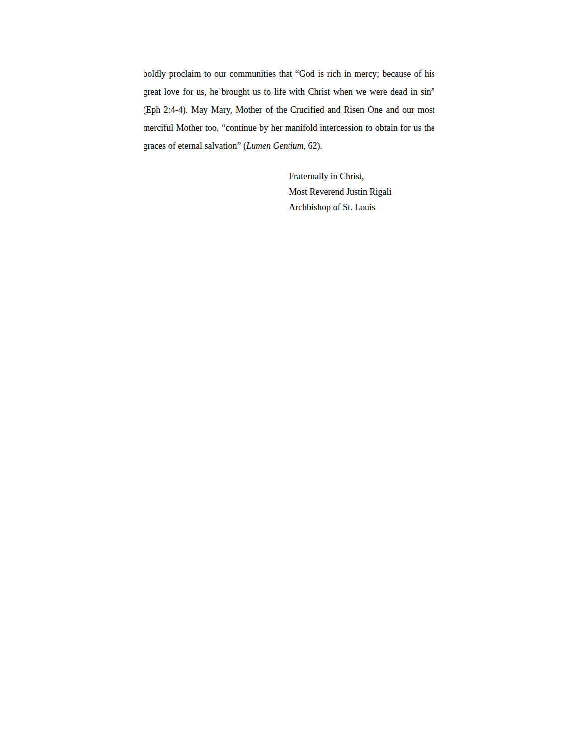boldly proclaim to our communities that “God is rich in mercy; because of his great love for us, he brought us to life with Christ when we were dead in sin” (Eph 2:4-4). May Mary, Mother of the Crucified and Risen One and our most merciful Mother too, “continue by her manifold intercession to obtain for us the graces of eternal salvation” (Lumen Gentium, 62).
Fraternally in Christ,
Most Reverend Justin Rigali
Archbishop of St. Louis